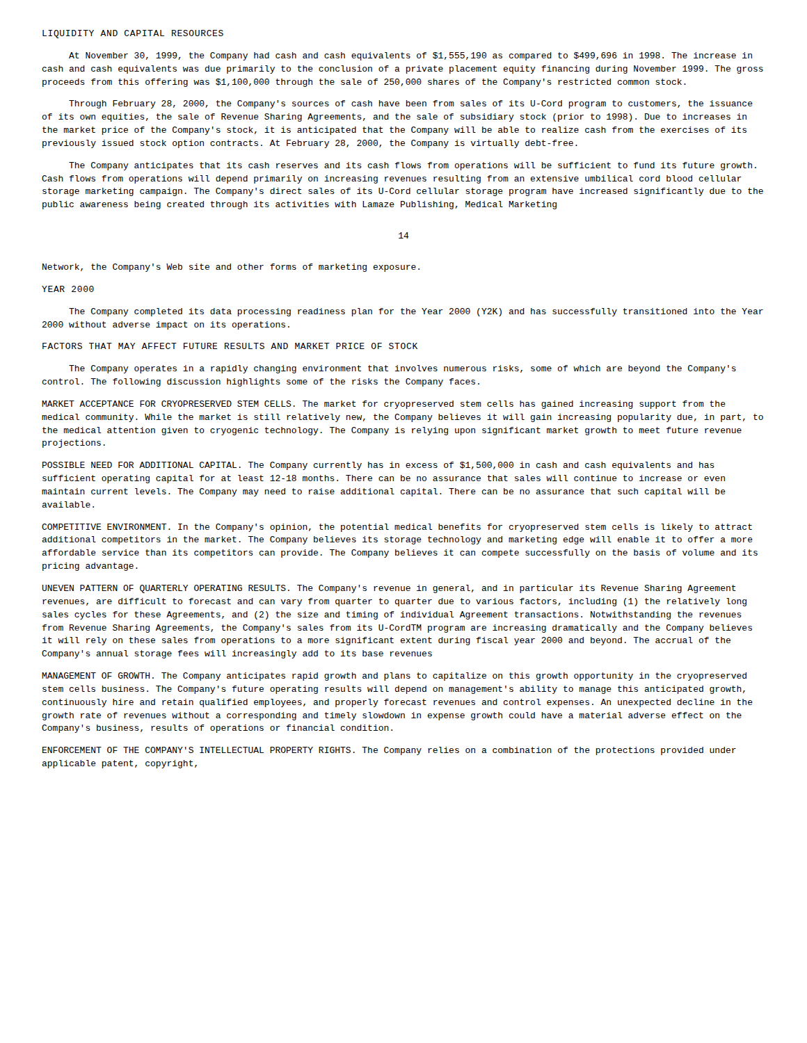LIQUIDITY AND CAPITAL RESOURCES
At November 30, 1999, the Company had cash and cash equivalents of $1,555,190 as compared to $499,696 in 1998. The increase in cash and cash equivalents was due primarily to the conclusion of a private placement equity financing during November 1999. The gross proceeds from this offering was $1,100,000 through the sale of 250,000 shares of the Company's restricted common stock.
Through February 28, 2000, the Company's sources of cash have been from sales of its U-Cord program to customers, the issuance of its own equities, the sale of Revenue Sharing Agreements, and the sale of subsidiary stock (prior to 1998). Due to increases in the market price of the Company's stock, it is anticipated that the Company will be able to realize cash from the exercises of its previously issued stock option contracts. At February 28, 2000, the Company is virtually debt-free.
The Company anticipates that its cash reserves and its cash flows from operations will be sufficient to fund its future growth. Cash flows from operations will depend primarily on increasing revenues resulting from an extensive umbilical cord blood cellular storage marketing campaign. The Company's direct sales of its U-Cord cellular storage program have increased significantly due to the public awareness being created through its activities with Lamaze Publishing, Medical Marketing
14
Network, the Company's Web site and other forms of marketing exposure.
YEAR 2000
The Company completed its data processing readiness plan for the Year 2000 (Y2K) and has successfully transitioned into the Year 2000 without adverse impact on its operations.
FACTORS THAT MAY AFFECT FUTURE RESULTS AND MARKET PRICE OF STOCK
The Company operates in a rapidly changing environment that involves numerous risks, some of which are beyond the Company's control. The following discussion highlights some of the risks the Company faces.
MARKET ACCEPTANCE FOR CRYOPRESERVED STEM CELLS. The market for cryopreserved stem cells has gained increasing support from the medical community. While the market is still relatively new, the Company believes it will gain increasing popularity due, in part, to the medical attention given to cryogenic technology. The Company is relying upon significant market growth to meet future revenue projections.
POSSIBLE NEED FOR ADDITIONAL CAPITAL. The Company currently has in excess of $1,500,000 in cash and cash equivalents and has sufficient operating capital for at least 12-18 months. There can be no assurance that sales will continue to increase or even maintain current levels. The Company may need to raise additional capital. There can be no assurance that such capital will be available.
COMPETITIVE ENVIRONMENT. In the Company's opinion, the potential medical benefits for cryopreserved stem cells is likely to attract additional competitors in the market. The Company believes its storage technology and marketing edge will enable it to offer a more affordable service than its competitors can provide. The Company believes it can compete successfully on the basis of volume and its pricing advantage.
UNEVEN PATTERN OF QUARTERLY OPERATING RESULTS. The Company's revenue in general, and in particular its Revenue Sharing Agreement revenues, are difficult to forecast and can vary from quarter to quarter due to various factors, including (1) the relatively long sales cycles for these Agreements, and (2) the size and timing of individual Agreement transactions. Notwithstanding the revenues from Revenue Sharing Agreements, the Company's sales from its U-CordTM program are increasing dramatically and the Company believes it will rely on these sales from operations to a more significant extent during fiscal year 2000 and beyond. The accrual of the Company's annual storage fees will increasingly add to its base revenues
MANAGEMENT OF GROWTH. The Company anticipates rapid growth and plans to capitalize on this growth opportunity in the cryopreserved stem cells business. The Company's future operating results will depend on management's ability to manage this anticipated growth, continuously hire and retain qualified employees, and properly forecast revenues and control expenses. An unexpected decline in the growth rate of revenues without a corresponding and timely slowdown in expense growth could have a material adverse effect on the Company's business, results of operations or financial condition.
ENFORCEMENT OF THE COMPANY'S INTELLECTUAL PROPERTY RIGHTS. The Company relies on a combination of the protections provided under applicable patent, copyright,